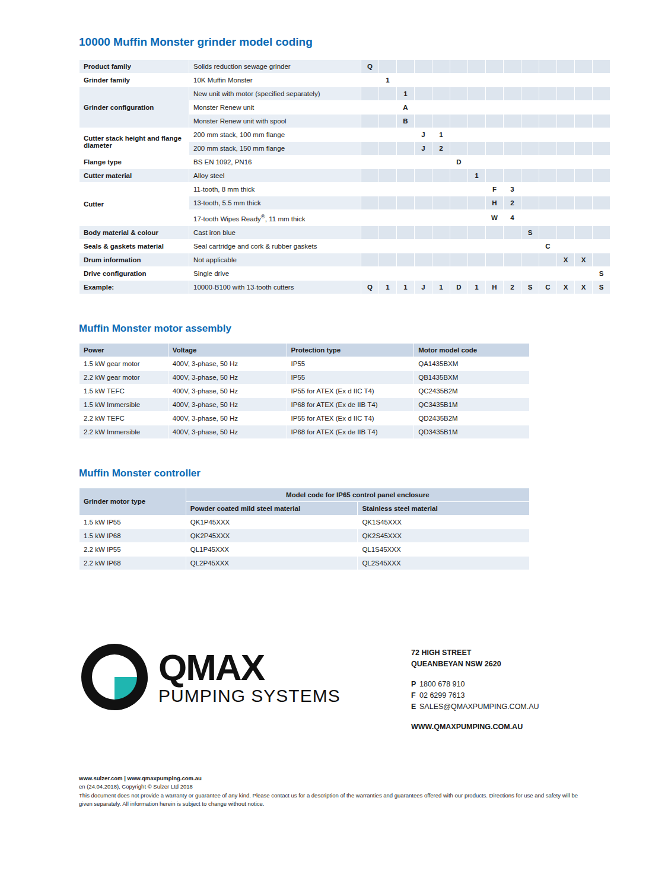10000 Muffin Monster grinder model coding
| Product family | Solids reduction sewage grinder | Q | | | | | | | | | | | | | |
| Grinder family | 10K Muffin Monster | | 1 | | | | | | | | | | | | |
| Grinder configuration | New unit with motor (specified separately) | | | 1 | | | | | | | | | | | |
| Monster Renew unit | | | A | | | | | | | | | | | |
| Monster Renew unit with spool | | | B | | | | | | | | | | | |
| Cutter stack height and flange diameter | 200 mm stack, 100 mm flange | | | | J | 1 | | | | | | | | | |
| 200 mm stack, 150 mm flange | | | | J | 2 | | | | | | | | | |
| Flange type | BS EN 1092, PN16 | | | | | | D | | | | | | | | |
| Cutter material | Alloy steel | | | | | | | 1 | | | | | | | |
| Cutter | 11-tooth, 8 mm thick | | | | | | | | F | 3 | | | | | |
| 13-tooth, 5.5 mm thick | | | | | | | | H | 2 | | | | | |
| 17-tooth Wipes Ready ® , 11 mm thick | | | | | | | | W | 4 | | | | | |
| Body material & colour | Cast iron blue | | | | | | | | | | S | | | | |
| Seals & gaskets material | Seal cartridge and cork & rubber gaskets | | | | | | | | | | | C | | | |
| Drum information | Not applicable | | | | | | | | | | | | X | X | |
| Drive configuration | Single drive | | | | | | | | | | | | | | S |
| Example: | 10000-B100 with 13-tooth cutters | Q | 1 | 1 | J | 1 | D | 1 | H | 2 | S | C | X | X | S |
Muffin Monster motor assembly
| Power | Voltage | Protection type | Motor model code |
| --- | --- | --- | --- |
| 1.5 kW gear motor | 400V, 3-phase, 50 Hz | IP55 | QA1435BXM |
| 2.2 kW gear motor | 400V, 3-phase, 50 Hz | IP55 | QB1435BXM |
| 1.5 kW TEFC | 400V, 3-phase, 50 Hz | IP55 for ATEX (Ex d IIC T4) | QC2435B2M |
| 1.5 kW Immersible | 400V, 3-phase, 50 Hz | IP68 for ATEX (Ex de IIB T4) | QC3435B1M |
| 2.2 kW TEFC | 400V, 3-phase, 50 Hz | IP55 for ATEX (Ex d IIC T4) | QD2435B2M |
| 2.2 kW Immersible | 400V, 3-phase, 50 Hz | IP68 for ATEX (Ex de IIB T4) | QD3435B1M |
Muffin Monster controller
| Grinder motor type | Model code for IP65 control panel enclosure |
| --- | --- |
| Powder coated mild steel material | Stainless steel material |
| 1.5 kW IP55 | QK1P45XXX | QK1S45XXX |
| 1.5 kW IP68 | QK2P45XXX | QK2S45XXX |
| 2.2 kW IP55 | QL1P45XXX | QL1S45XXX |
| 2.2 kW IP68 | QL2P45XXX | QL2S45XXX |
QMAX
PUMPING SYSTEMS
72 HIGH STREET
QUEANBEYAN NSW 2620
P1800 678 910
F02 6299 7613
ESALES@QMAXPUMPING.COM.AU
WWW.QMAXPUMPING.COM.AU
www.sulzer.com | www.qmaxpumping.com.au
en (24.04.2018), Copyright © Sulzer Ltd 2018
This document does not provide a warranty or guarantee of any kind. Please contact us for a description of the warranties and guarantees offered with our products. Directions for use and safety will be given separately. All information herein is subject to change without notice.